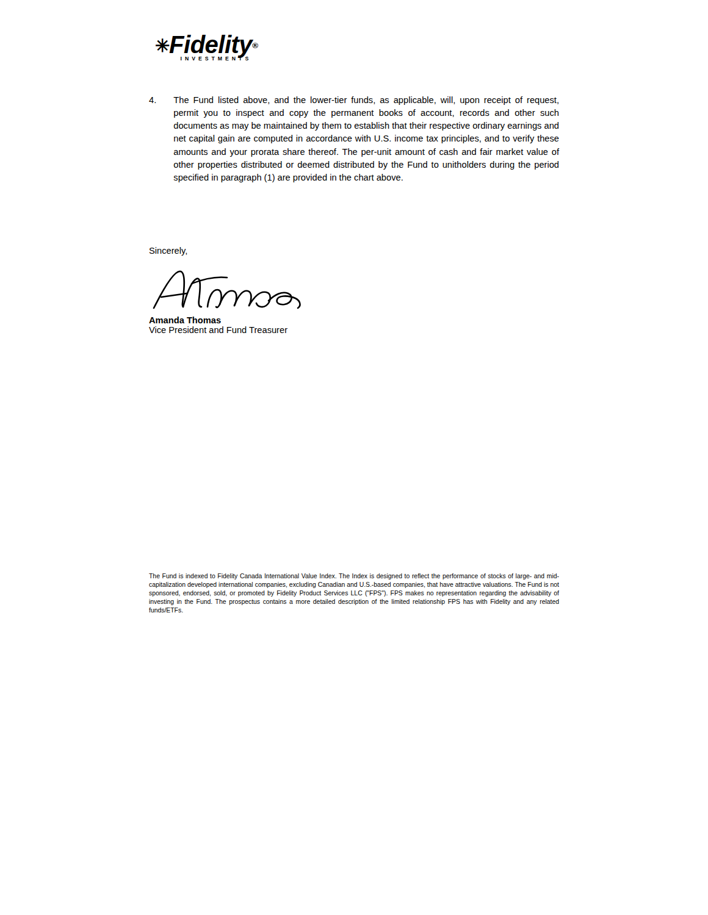✳Fidelity®
INVESTMENTS
4. The Fund listed above, and the lower-tier funds, as applicable, will, upon receipt of request, permit you to inspect and copy the permanent books of account, records and other such documents as may be maintained by them to establish that their respective ordinary earnings and net capital gain are computed in accordance with U.S. income tax principles, and to verify these amounts and your prorata share thereof. The per-unit amount of cash and fair market value of other properties distributed or deemed distributed by the Fund to unitholders during the period specified in paragraph (1) are provided in the chart above.
Sincerely,
Amanda Thomas
Vice President and Fund Treasurer
The Fund is indexed to Fidelity Canada International Value Index. The Index is designed to reflect the performance of stocks of large- and mid-capitalization developed international companies, excluding Canadian and U.S.-based companies, that have attractive valuations. The Fund is not sponsored, endorsed, sold, or promoted by Fidelity Product Services LLC ("FPS"). FPS makes no representation regarding the advisability of investing in the Fund. The prospectus contains a more detailed description of the limited relationship FPS has with Fidelity and any related funds/ETFs.